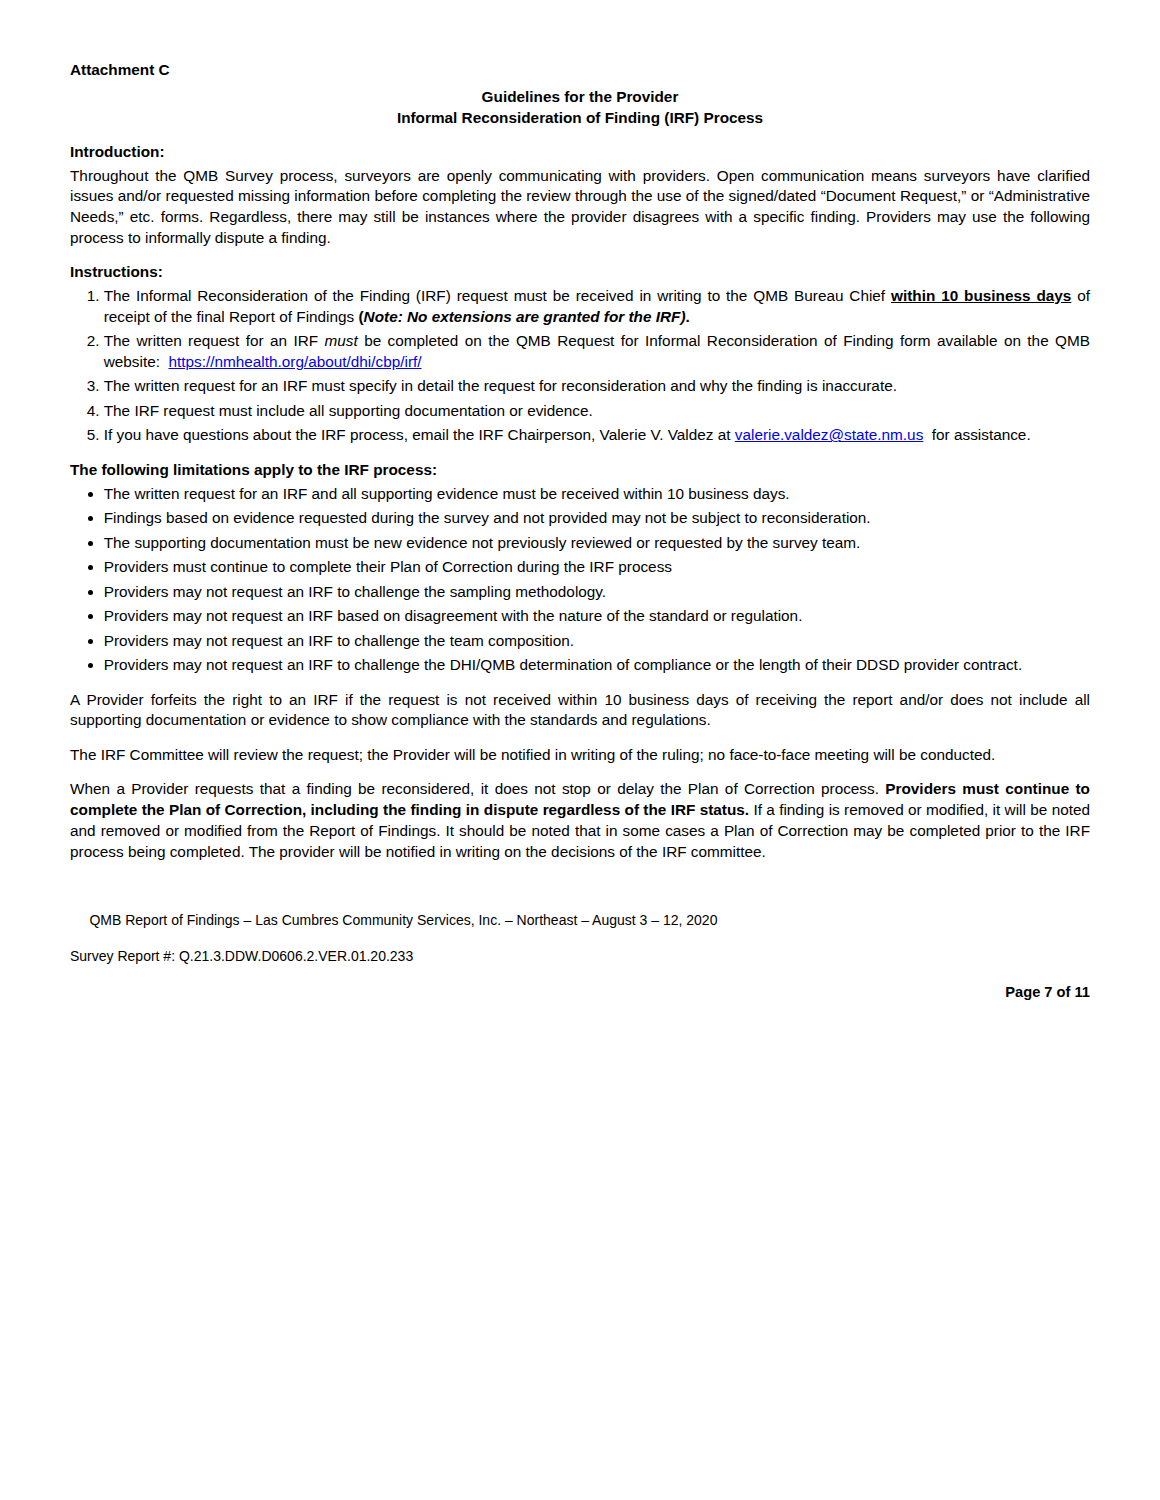Attachment C
Guidelines for the Provider
Informal Reconsideration of Finding (IRF) Process
Introduction:
Throughout the QMB Survey process, surveyors are openly communicating with providers. Open communication means surveyors have clarified issues and/or requested missing information before completing the review through the use of the signed/dated “Document Request,” or “Administrative Needs,” etc. forms. Regardless, there may still be instances where the provider disagrees with a specific finding. Providers may use the following process to informally dispute a finding.
Instructions:
The Informal Reconsideration of the Finding (IRF) request must be received in writing to the QMB Bureau Chief within 10 business days of receipt of the final Report of Findings (Note: No extensions are granted for the IRF).
The written request for an IRF must be completed on the QMB Request for Informal Reconsideration of Finding form available on the QMB website: https://nmhealth.org/about/dhi/cbp/irf/
The written request for an IRF must specify in detail the request for reconsideration and why the finding is inaccurate.
The IRF request must include all supporting documentation or evidence.
If you have questions about the IRF process, email the IRF Chairperson, Valerie V. Valdez at valerie.valdez@state.nm.us for assistance.
The following limitations apply to the IRF process:
The written request for an IRF and all supporting evidence must be received within 10 business days.
Findings based on evidence requested during the survey and not provided may not be subject to reconsideration.
The supporting documentation must be new evidence not previously reviewed or requested by the survey team.
Providers must continue to complete their Plan of Correction during the IRF process
Providers may not request an IRF to challenge the sampling methodology.
Providers may not request an IRF based on disagreement with the nature of the standard or regulation.
Providers may not request an IRF to challenge the team composition.
Providers may not request an IRF to challenge the DHI/QMB determination of compliance or the length of their DDSD provider contract.
A Provider forfeits the right to an IRF if the request is not received within 10 business days of receiving the report and/or does not include all supporting documentation or evidence to show compliance with the standards and regulations.
The IRF Committee will review the request; the Provider will be notified in writing of the ruling; no face-to-face meeting will be conducted.
When a Provider requests that a finding be reconsidered, it does not stop or delay the Plan of Correction process. Providers must continue to complete the Plan of Correction, including the finding in dispute regardless of the IRF status. If a finding is removed or modified, it will be noted and removed or modified from the Report of Findings. It should be noted that in some cases a Plan of Correction may be completed prior to the IRF process being completed. The provider will be notified in writing on the decisions of the IRF committee.
QMB Report of Findings – Las Cumbres Community Services, Inc. – Northeast – August 3 – 12, 2020
Survey Report #: Q.21.3.DDW.D0606.2.VER.01.20.233
Page 7 of 11